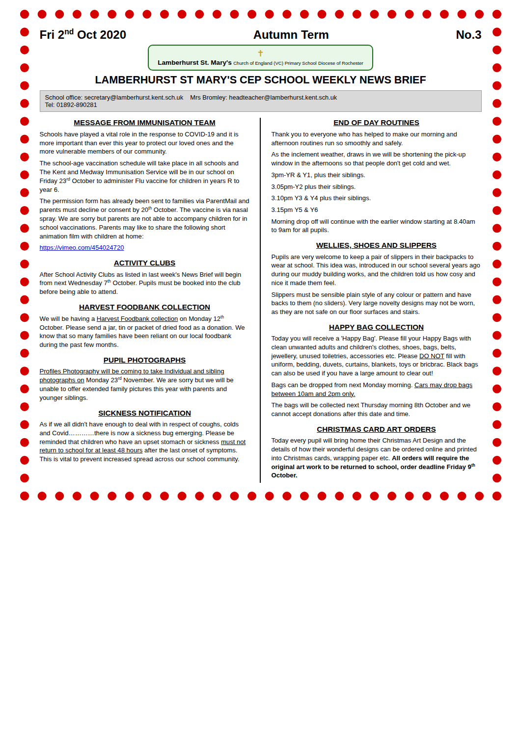Fri 2nd Oct 2020
Autumn Term
No.3
✝ Lamberhurst St. Mary's Church of England (VC) Primary School Diocese of Rochester
LAMBERHURST ST MARY'S CEP SCHOOL WEEKLY NEWS BRIEF
School office: secretary@lamberhurst.kent.sch.uk Mrs Bromley: headteacher@lamberhurst.kent.sch.uk
Tel: 01892-890281
MESSAGE FROM IMMUNISATION TEAM
Schools have played a vital role in the response to COVID-19 and it is more important than ever this year to protect our loved ones and the more vulnerable members of our community.
The school-age vaccination schedule will take place in all schools and The Kent and Medway Immunisation Service will be in our school on Friday 23rd October to administer Flu vaccine for children in years R to year 6.
The permission form has already been sent to families via ParentMail and parents must decline or consent by 20th October. The vaccine is via nasal spray. We are sorry but parents are not able to accompany children for in school vaccinations. Parents may like to share the following short animation film with children at home:
https://vimeo.com/454024720
ACTIVITY CLUBS
After School Activity Clubs as listed in last week's News Brief will begin from next Wednesday 7th October. Pupils must be booked into the club before being able to attend.
HARVEST FOODBANK COLLECTION
We will be having a Harvest Foodbank collection on Monday 12th October. Please send a jar, tin or packet of dried food as a donation. We know that so many families have been reliant on our local foodbank during the past few months.
PUPIL PHOTOGRAPHS
Profiles Photography will be coming to take Individual and sibling photographs on Monday 23rd November. We are sorry but we will be unable to offer extended family pictures this year with parents and younger siblings.
SICKNESS NOTIFICATION
As if we all didn't have enough to deal with in respect of coughs, colds and Covid…………there is now a sickness bug emerging. Please be reminded that children who have an upset stomach or sickness must not return to school for at least 48 hours after the last onset of symptoms. This is vital to prevent increased spread across our school community.
END OF DAY ROUTINES
Thank you to everyone who has helped to make our morning and afternoon routines run so smoothly and safely.
As the inclement weather, draws in we will be shortening the pick-up window in the afternoons so that people don't get cold and wet.
3pm-YR & Y1, plus their siblings.
3.05pm-Y2 plus their siblings.
3.10pm Y3 & Y4 plus their siblings.
3.15pm Y5 & Y6
Morning drop off will continue with the earlier window starting at 8.40am to 9am for all pupils.
WELLIES, SHOES AND SLIPPERS
Pupils are very welcome to keep a pair of slippers in their backpacks to wear at school. This idea was, introduced in our school several years ago during our muddy building works, and the children told us how cosy and nice it made them feel.
Slippers must be sensible plain style of any colour or pattern and have backs to them (no sliders). Very large novelty designs may not be worn, as they are not safe on our floor surfaces and stairs.
HAPPY BAG COLLECTION
Today you will receive a 'Happy Bag'. Please fill your Happy Bags with clean unwanted adults and children's clothes, shoes, bags, belts, jewellery, unused toiletries, accessories etc. Please DO NOT fill with uniform, bedding, duvets, curtains, blankets, toys or bricbrac. Black bags can also be used if you have a large amount to clear out!
Bags can be dropped from next Monday morning. Cars may drop bags between 10am and 2pm only.
The bags will be collected next Thursday morning 8th October and we cannot accept donations after this date and time.
CHRISTMAS CARD ART ORDERS
Today every pupil will bring home their Christmas Art Design and the details of how their wonderful designs can be ordered online and printed into Christmas cards, wrapping paper etc. All orders will require the original art work to be returned to school, order deadline Friday 9th October.